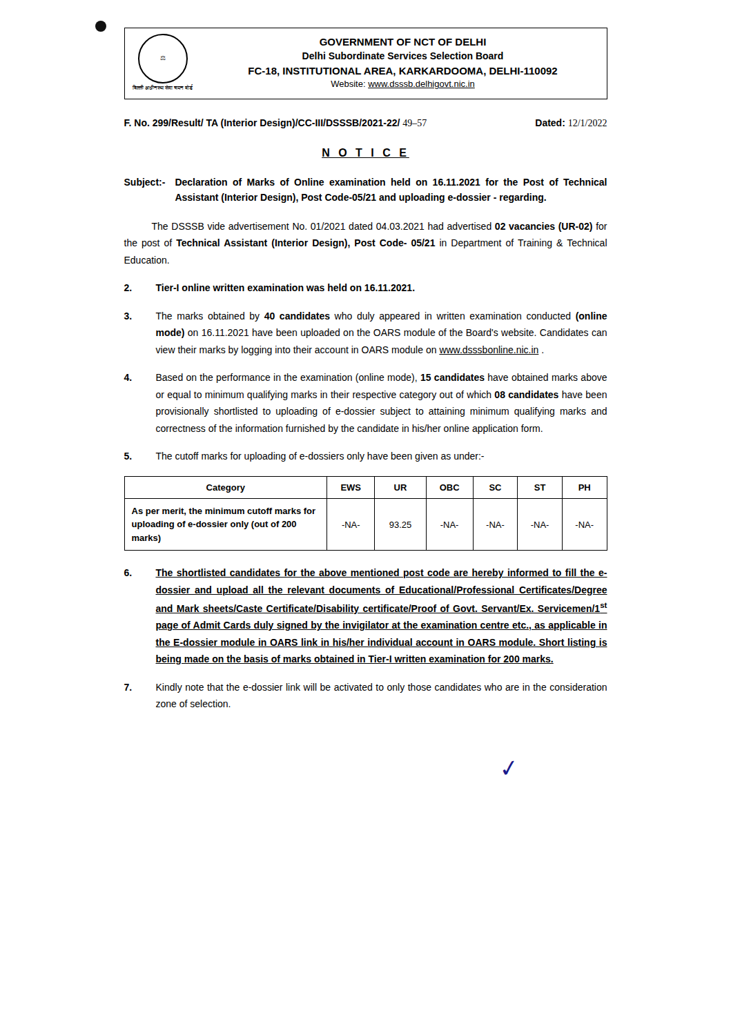⚖
दिल्ली अधीनस्थ सेवा चयन बोर्ड
GOVERNMENT OF NCT OF DELHI
Delhi Subordinate Services Selection Board
FC-18, INSTITUTIONAL AREA, KARKARDOOMA, DELHI-110092
Website: www.dsssb.delhigovt.nic.in
F. No. 299/Result/ TA (Interior Design)/CC-III/DSSSB/2021-22/ 49–57
Dated: 12/1/2022
N O T I C E
Subject:-
Declaration of Marks of Online examination held on 16.11.2021 for the Post of Technical Assistant (Interior Design), Post Code-05/21 and uploading e-dossier - regarding.
The DSSSB vide advertisement No. 01/2021 dated 04.03.2021 had advertised 02 vacancies (UR-02) for the post of Technical Assistant (Interior Design), Post Code- 05/21 in Department of Training & Technical Education.
2.
Tier-I online written examination was held on 16.11.2021.
3.
The marks obtained by 40 candidates who duly appeared in written examination conducted (online mode) on 16.11.2021 have been uploaded on the OARS module of the Board's website. Candidates can view their marks by logging into their account in OARS module on www.dsssbonline.nic.in .
4.
Based on the performance in the examination (online mode), 15 candidates have obtained marks above or equal to minimum qualifying marks in their respective category out of which 08 candidates have been provisionally shortlisted to uploading of e-dossier subject to attaining minimum qualifying marks and correctness of the information furnished by the candidate in his/her online application form.
5.
The cutoff marks for uploading of e-dossiers only have been given as under:-
| Category | EWS | UR | OBC | SC | ST | PH |
| --- | --- | --- | --- | --- | --- | --- |
| As per merit, the minimum cutoff marks for uploading of e-dossier only (out of 200 marks) | -NA- | 93.25 | -NA- | -NA- | -NA- | -NA- |
6.
The shortlisted candidates for the above mentioned post code are hereby informed to fill the e-dossier and upload all the relevant documents of Educational/Professional Certificates/Degree and Mark sheets/Caste Certificate/Disability certificate/Proof of Govt. Servant/Ex. Servicemen/1st page of Admit Cards duly signed by the invigilator at the examination centre etc., as applicable in the E-dossier module in OARS link in his/her individual account in OARS module. Short listing is being made on the basis of marks obtained in Tier-I written examination for 200 marks.
7.
Kindly note that the e-dossier link will be activated to only those candidates who are in the consideration zone of selection.
✓